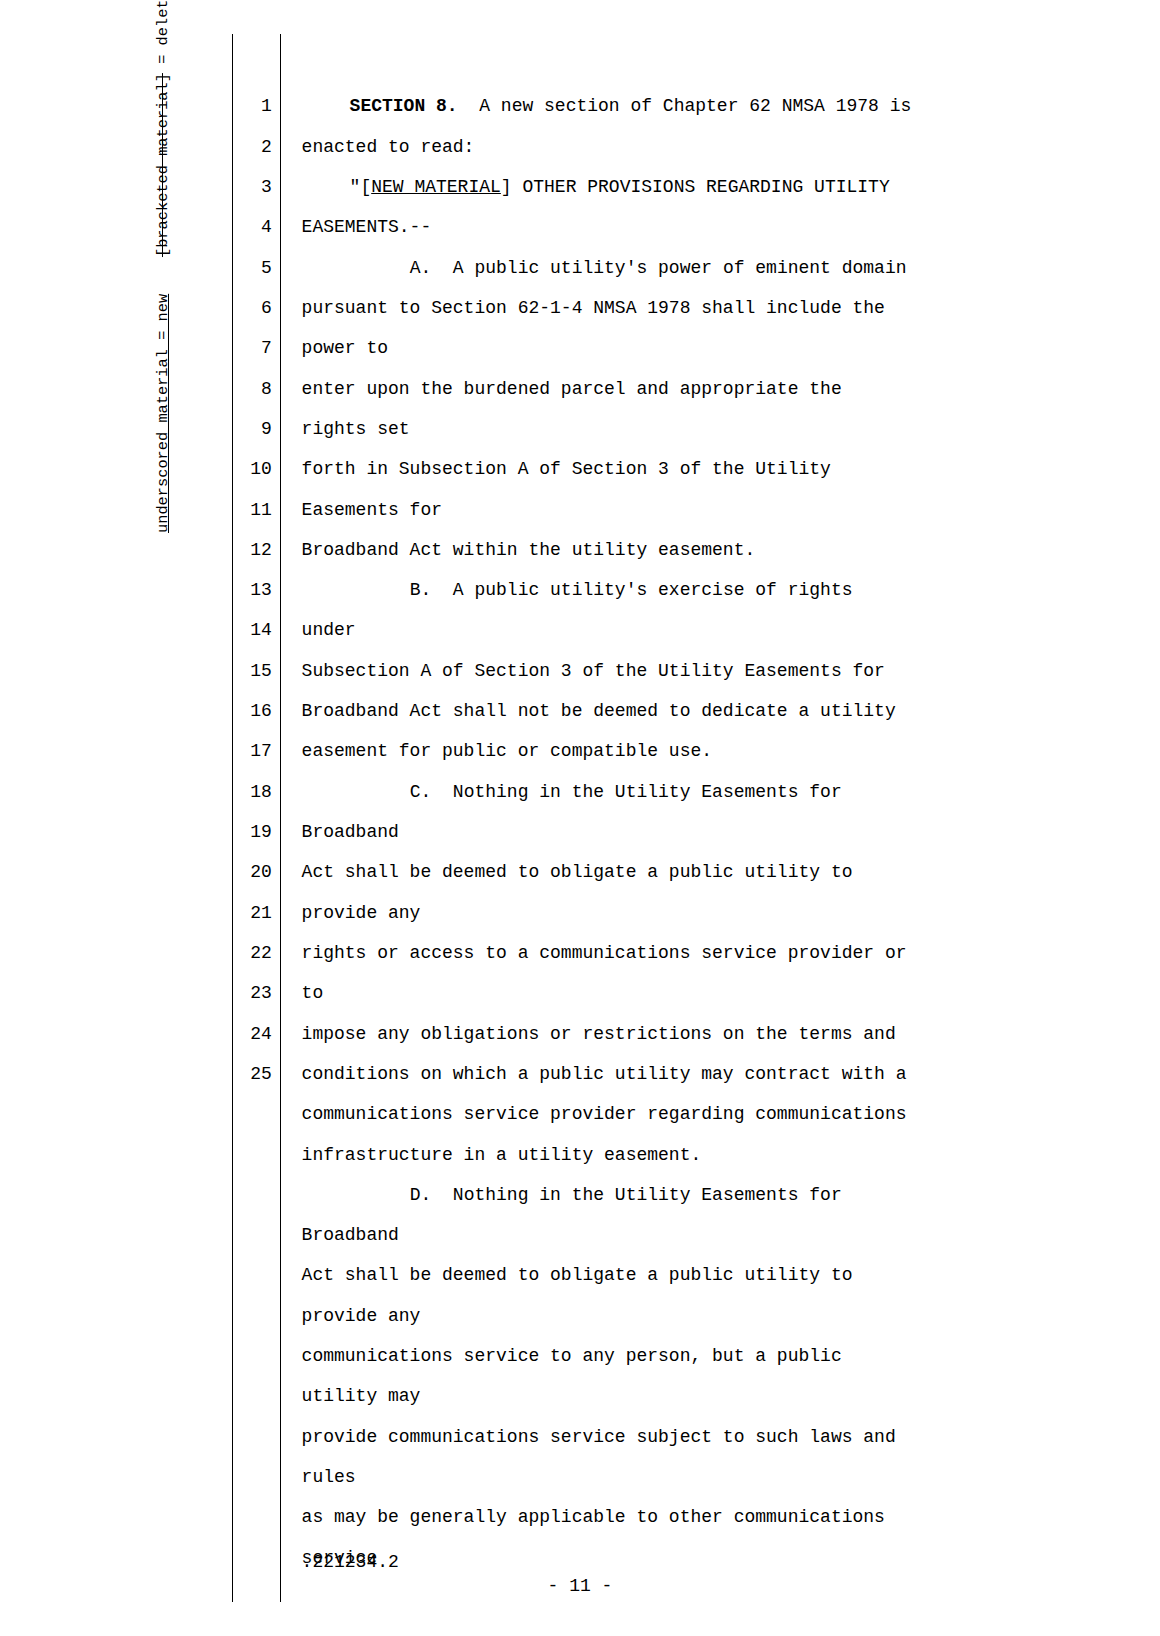1
2
3
4
5
6
7
8
9
10
11
12
13
14
15
16
17
18
19
20
21
22
23
24
25
underscored material = new [bracketed material] = delete
SECTION 8. A new section of Chapter 62 NMSA 1978 is
enacted to read:
"[NEW MATERIAL] OTHER PROVISIONS REGARDING UTILITY
EASEMENTS.--
A. A public utility's power of eminent domain
pursuant to Section 62-1-4 NMSA 1978 shall include the power to
enter upon the burdened parcel and appropriate the rights set
forth in Subsection A of Section 3 of the Utility Easements for
Broadband Act within the utility easement.
B. A public utility's exercise of rights under
Subsection A of Section 3 of the Utility Easements for
Broadband Act shall not be deemed to dedicate a utility
easement for public or compatible use.
C. Nothing in the Utility Easements for Broadband
Act shall be deemed to obligate a public utility to provide any
rights or access to a communications service provider or to
impose any obligations or restrictions on the terms and
conditions on which a public utility may contract with a
communications service provider regarding communications
infrastructure in a utility easement.
D. Nothing in the Utility Easements for Broadband
Act shall be deemed to obligate a public utility to provide any
communications service to any person, but a public utility may
provide communications service subject to such laws and rules
as may be generally applicable to other communications service
.221234.2
- 11 -